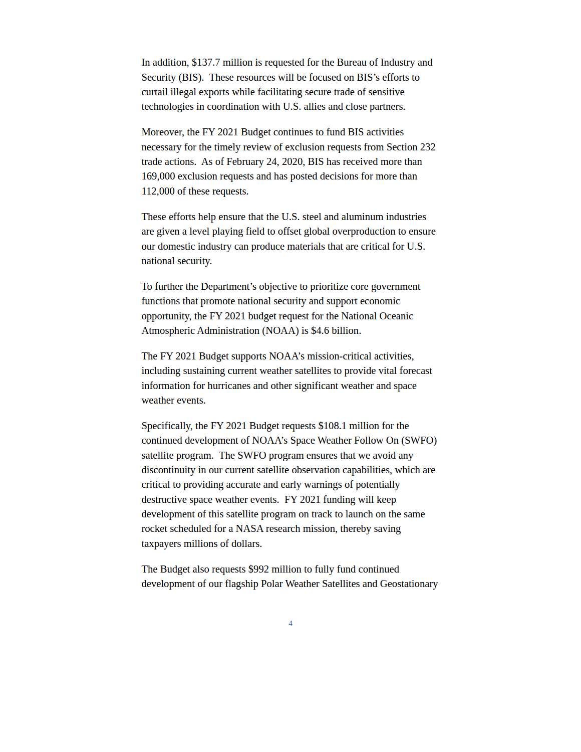In addition, $137.7 million is requested for the Bureau of Industry and Security (BIS). These resources will be focused on BIS’s efforts to curtail illegal exports while facilitating secure trade of sensitive technologies in coordination with U.S. allies and close partners.
Moreover, the FY 2021 Budget continues to fund BIS activities necessary for the timely review of exclusion requests from Section 232 trade actions. As of February 24, 2020, BIS has received more than 169,000 exclusion requests and has posted decisions for more than 112,000 of these requests.
These efforts help ensure that the U.S. steel and aluminum industries are given a level playing field to offset global overproduction to ensure our domestic industry can produce materials that are critical for U.S. national security.
To further the Department’s objective to prioritize core government functions that promote national security and support economic opportunity, the FY 2021 budget request for the National Oceanic Atmospheric Administration (NOAA) is $4.6 billion.
The FY 2021 Budget supports NOAA’s mission-critical activities, including sustaining current weather satellites to provide vital forecast information for hurricanes and other significant weather and space weather events.
Specifically, the FY 2021 Budget requests $108.1 million for the continued development of NOAA’s Space Weather Follow On (SWFO) satellite program. The SWFO program ensures that we avoid any discontinuity in our current satellite observation capabilities, which are critical to providing accurate and early warnings of potentially destructive space weather events. FY 2021 funding will keep development of this satellite program on track to launch on the same rocket scheduled for a NASA research mission, thereby saving taxpayers millions of dollars.
The Budget also requests $992 million to fully fund continued development of our flagship Polar Weather Satellites and Geostationary
4